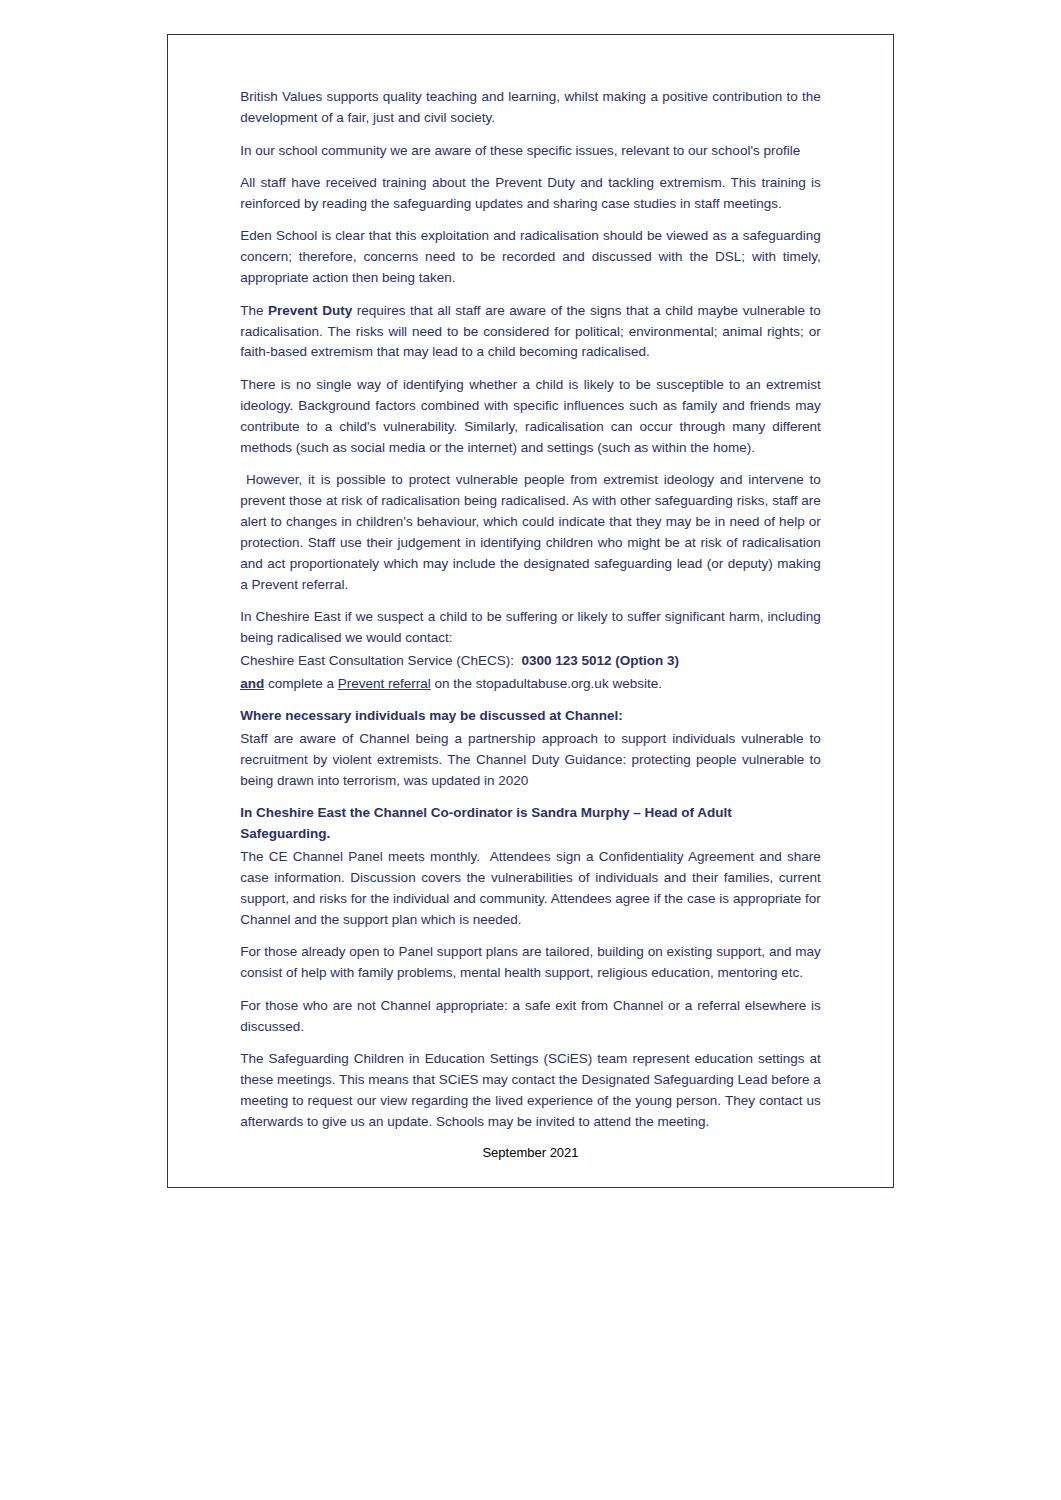British Values supports quality teaching and learning, whilst making a positive contribution to the development of a fair, just and civil society.
In our school community we are aware of these specific issues, relevant to our school's profile
All staff have received training about the Prevent Duty and tackling extremism. This training is reinforced by reading the safeguarding updates and sharing case studies in staff meetings.
Eden School is clear that this exploitation and radicalisation should be viewed as a safeguarding concern; therefore, concerns need to be recorded and discussed with the DSL; with timely, appropriate action then being taken.
The Prevent Duty requires that all staff are aware of the signs that a child maybe vulnerable to radicalisation. The risks will need to be considered for political; environmental; animal rights; or faith-based extremism that may lead to a child becoming radicalised.
There is no single way of identifying whether a child is likely to be susceptible to an extremist ideology. Background factors combined with specific influences such as family and friends may contribute to a child's vulnerability. Similarly, radicalisation can occur through many different methods (such as social media or the internet) and settings (such as within the home).
However, it is possible to protect vulnerable people from extremist ideology and intervene to prevent those at risk of radicalisation being radicalised. As with other safeguarding risks, staff are alert to changes in children's behaviour, which could indicate that they may be in need of help or protection. Staff use their judgement in identifying children who might be at risk of radicalisation and act proportionately which may include the designated safeguarding lead (or deputy) making a Prevent referral.
In Cheshire East if we suspect a child to be suffering or likely to suffer significant harm, including being radicalised we would contact:
Cheshire East Consultation Service (ChECS): 0300 123 5012 (Option 3)
and complete a Prevent referral on the stopadultabuse.org.uk website.
Where necessary individuals may be discussed at Channel:
Staff are aware of Channel being a partnership approach to support individuals vulnerable to recruitment by violent extremists. The Channel Duty Guidance: protecting people vulnerable to being drawn into terrorism, was updated in 2020
In Cheshire East the Channel Co-ordinator is Sandra Murphy – Head of Adult Safeguarding.
The CE Channel Panel meets monthly. Attendees sign a Confidentiality Agreement and share case information. Discussion covers the vulnerabilities of individuals and their families, current support, and risks for the individual and community. Attendees agree if the case is appropriate for Channel and the support plan which is needed.
For those already open to Panel support plans are tailored, building on existing support, and may consist of help with family problems, mental health support, religious education, mentoring etc.
For those who are not Channel appropriate: a safe exit from Channel or a referral elsewhere is discussed.
The Safeguarding Children in Education Settings (SCiES) team represent education settings at these meetings. This means that SCiES may contact the Designated Safeguarding Lead before a meeting to request our view regarding the lived experience of the young person. They contact us afterwards to give us an update. Schools may be invited to attend the meeting.
September 2021